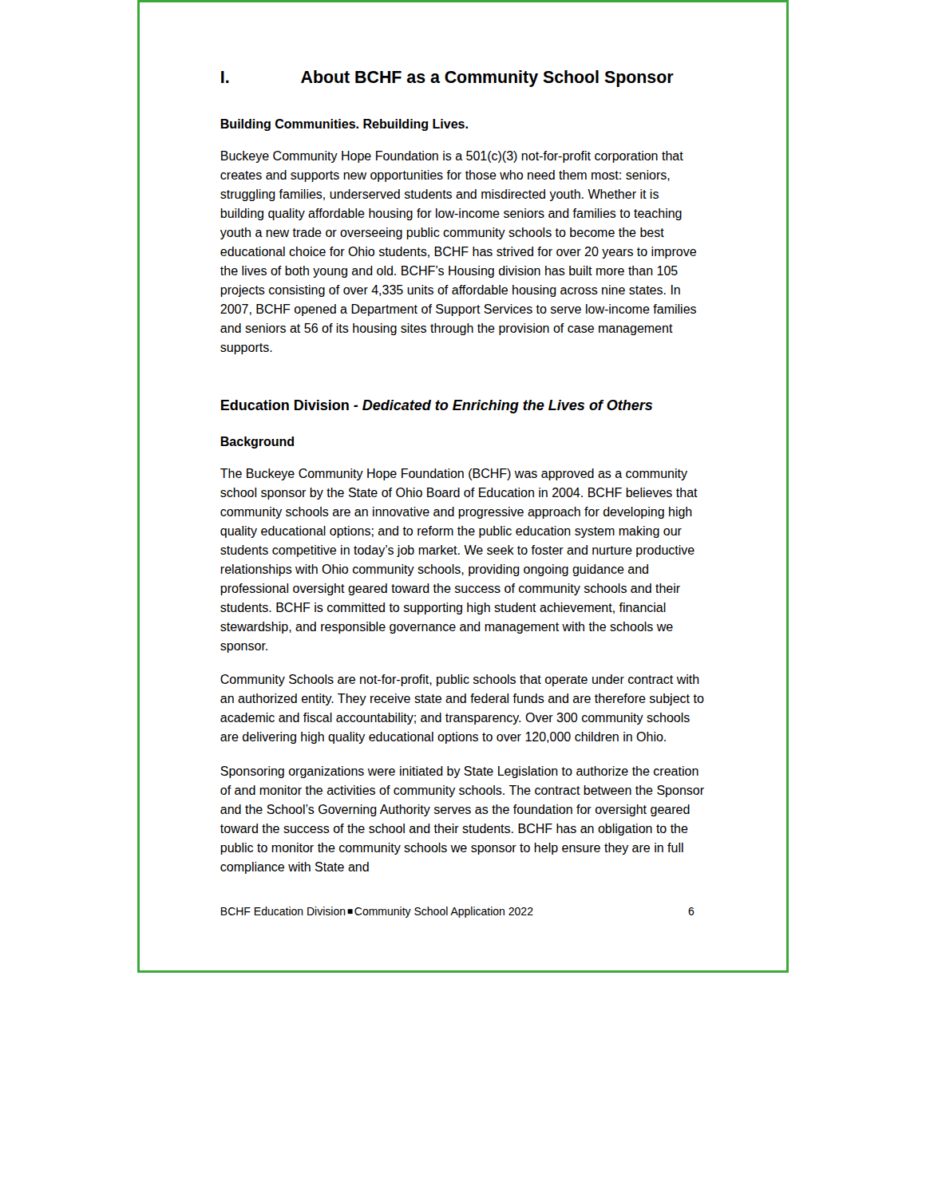I. About BCHF as a Community School Sponsor
Building Communities. Rebuilding Lives.
Buckeye Community Hope Foundation is a 501(c)(3) not-for-profit corporation that creates and supports new opportunities for those who need them most: seniors, struggling families, underserved students and misdirected youth. Whether it is building quality affordable housing for low-income seniors and families to teaching youth a new trade or overseeing public community schools to become the best educational choice for Ohio students, BCHF has strived for over 20 years to improve the lives of both young and old. BCHF’s Housing division has built more than 105 projects consisting of over 4,335 units of affordable housing across nine states. In 2007, BCHF opened a Department of Support Services to serve low-income families and seniors at 56 of its housing sites through the provision of case management supports.
Education Division - Dedicated to Enriching the Lives of Others
Background
The Buckeye Community Hope Foundation (BCHF) was approved as a community school sponsor by the State of Ohio Board of Education in 2004. BCHF believes that community schools are an innovative and progressive approach for developing high quality educational options; and to reform the public education system making our students competitive in today’s job market. We seek to foster and nurture productive relationships with Ohio community schools, providing ongoing guidance and professional oversight geared toward the success of community schools and their students. BCHF is committed to supporting high student achievement, financial stewardship, and responsible governance and management with the schools we sponsor.
Community Schools are not-for-profit, public schools that operate under contract with an authorized entity. They receive state and federal funds and are therefore subject to academic and fiscal accountability; and transparency. Over 300 community schools are delivering high quality educational options to over 120,000 children in Ohio.
Sponsoring organizations were initiated by State Legislation to authorize the creation of and monitor the activities of community schools. The contract between the Sponsor and the School’s Governing Authority serves as the foundation for oversight geared toward the success of the school and their students. BCHF has an obligation to the public to monitor the community schools we sponsor to help ensure they are in full compliance with State and
BCHF Education Division■Community School Application 2022 6